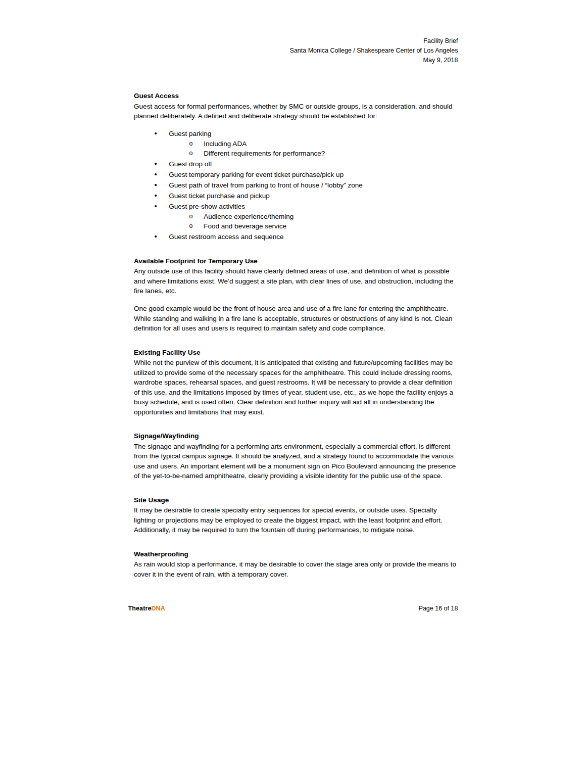Facility Brief
Santa Monica College / Shakespeare Center of Los Angeles
May 9, 2018
Guest Access
Guest access for formal performances, whether by SMC or outside groups, is a consideration, and should planned deliberately. A defined and deliberate strategy should be established for:
Guest parking
Including ADA
Different requirements for performance?
Guest drop off
Guest temporary parking for event ticket purchase/pick up
Guest path of travel from parking to front of house / “lobby” zone
Guest ticket purchase and pickup
Guest pre-show activities
Audience experience/theming
Food and beverage service
Guest restroom access and sequence
Available Footprint for Temporary Use
Any outside use of this facility should have clearly defined areas of use, and definition of what is possible and where limitations exist. We’d suggest a site plan, with clear lines of use, and obstruction, including the fire lanes, etc.
One good example would be the front of house area and use of a fire lane for entering the amphitheatre. While standing and walking in a fire lane is acceptable, structures or obstructions of any kind is not. Clean definition for all uses and users is required to maintain safety and code compliance.
Existing Facility Use
While not the purview of this document, it is anticipated that existing and future/upcoming facilities may be utilized to provide some of the necessary spaces for the amphitheatre. This could include dressing rooms, wardrobe spaces, rehearsal spaces, and guest restrooms. It will be necessary to provide a clear definition of this use, and the limitations imposed by times of year, student use, etc., as we hope the facility enjoys a busy schedule, and is used often. Clear definition and further inquiry will aid all in understanding the opportunities and limitations that may exist.
Signage/Wayfinding
The signage and wayfinding for a performing arts environment, especially a commercial effort, is different from the typical campus signage. It should be analyzed, and a strategy found to accommodate the various use and users. An important element will be a monument sign on Pico Boulevard announcing the presence of the yet-to-be-named amphitheatre, clearly providing a visible identity for the public use of the space.
Site Usage
It may be desirable to create specialty entry sequences for special events, or outside uses. Specialty lighting or projections may be employed to create the biggest impact, with the least footprint and effort. Additionally, it may be required to turn the fountain off during performances, to mitigate noise.
Weatherproofing
As rain would stop a performance, it may be desirable to cover the stage area only or provide the means to cover it in the event of rain, with a temporary cover.
TheatreDNA
Page 16 of 18